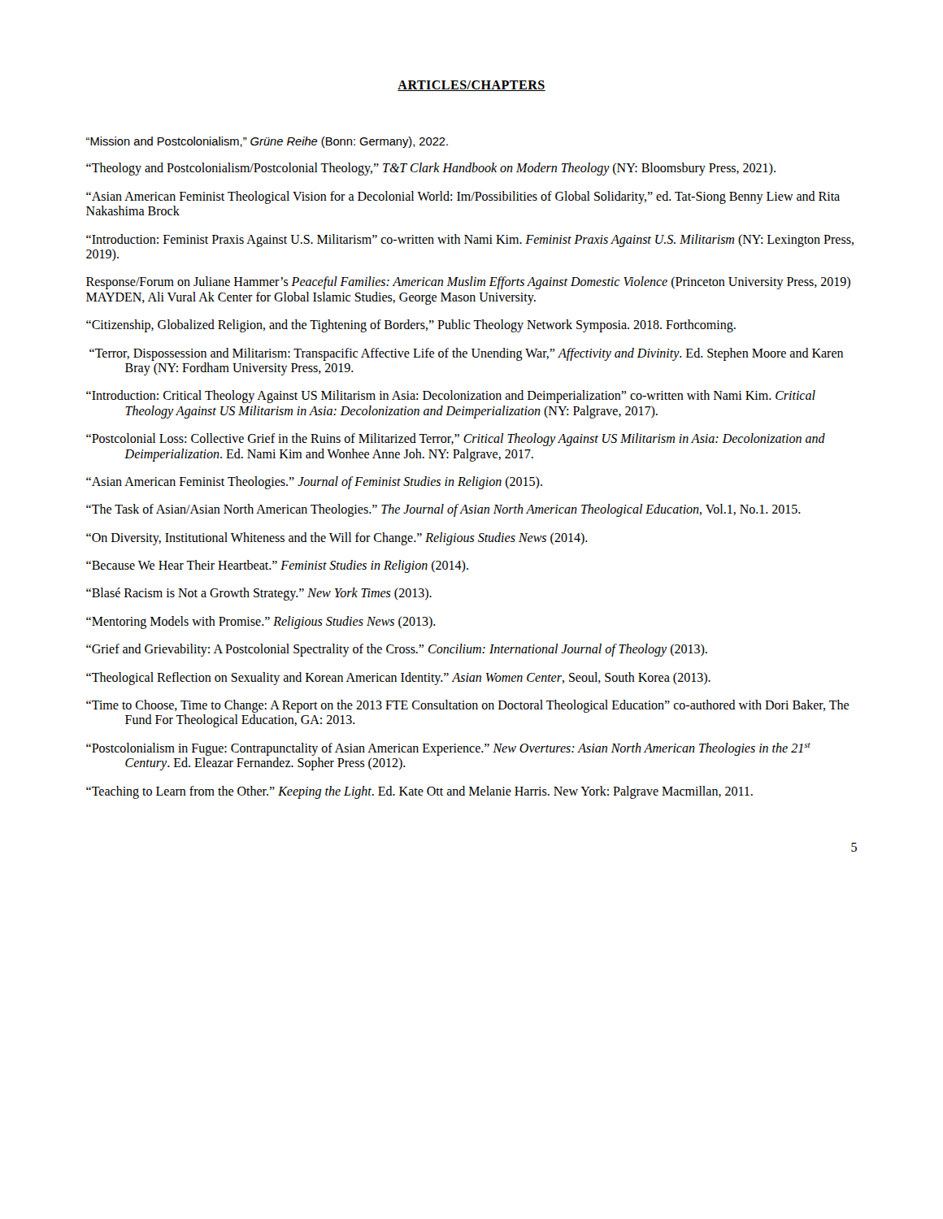ARTICLES/CHAPTERS
“Mission and Postcolonialism,” Grüne Reihe (Bonn: Germany), 2022.
“Theology and Postcolonialism/Postcolonial Theology,” T&T Clark Handbook on Modern Theology (NY: Bloomsbury Press, 2021).
“Asian American Feminist Theological Vision for a Decolonial World: Im/Possibilities of Global Solidarity,” ed. Tat-Siong Benny Liew and Rita Nakashima Brock
“Introduction: Feminist Praxis Against U.S. Militarism” co-written with Nami Kim. Feminist Praxis Against U.S. Militarism (NY: Lexington Press, 2019).
Response/Forum on Juliane Hammer’s Peaceful Families: American Muslim Efforts Against Domestic Violence (Princeton University Press, 2019) MAYDEN, Ali Vural Ak Center for Global Islamic Studies, George Mason University.
“Citizenship, Globalized Religion, and the Tightening of Borders,” Public Theology Network Symposia. 2018. Forthcoming.
“Terror, Dispossession and Militarism: Transpacific Affective Life of the Unending War,” Affectivity and Divinity. Ed. Stephen Moore and Karen Bray (NY: Fordham University Press, 2019.
“Introduction: Critical Theology Against US Militarism in Asia: Decolonization and Deimperialization” co-written with Nami Kim. Critical Theology Against US Militarism in Asia: Decolonization and Deimperialization (NY: Palgrave, 2017).
“Postcolonial Loss: Collective Grief in the Ruins of Militarized Terror,” Critical Theology Against US Militarism in Asia: Decolonization and Deimperialization. Ed. Nami Kim and Wonhee Anne Joh. NY: Palgrave, 2017.
“Asian American Feminist Theologies.” Journal of Feminist Studies in Religion (2015).
“The Task of Asian/Asian North American Theologies.” The Journal of Asian North American Theological Education, Vol.1, No.1. 2015.
“On Diversity, Institutional Whiteness and the Will for Change.” Religious Studies News (2014).
“Because We Hear Their Heartbeat.” Feminist Studies in Religion (2014).
“Blasé Racism is Not a Growth Strategy.” New York Times (2013).
“Mentoring Models with Promise.” Religious Studies News (2013).
“Grief and Grievability: A Postcolonial Spectrality of the Cross.” Concilium: International Journal of Theology (2013).
“Theological Reflection on Sexuality and Korean American Identity.” Asian Women Center, Seoul, South Korea (2013).
“Time to Choose, Time to Change: A Report on the 2013 FTE Consultation on Doctoral Theological Education” co-authored with Dori Baker, The Fund For Theological Education, GA: 2013.
“Postcolonialism in Fugue: Contrapunctality of Asian American Experience.” New Overtures: Asian North American Theologies in the 21st Century. Ed. Eleazar Fernandez. Sopher Press (2012).
“Teaching to Learn from the Other.” Keeping the Light. Ed. Kate Ott and Melanie Harris. New York: Palgrave Macmillan, 2011.
5